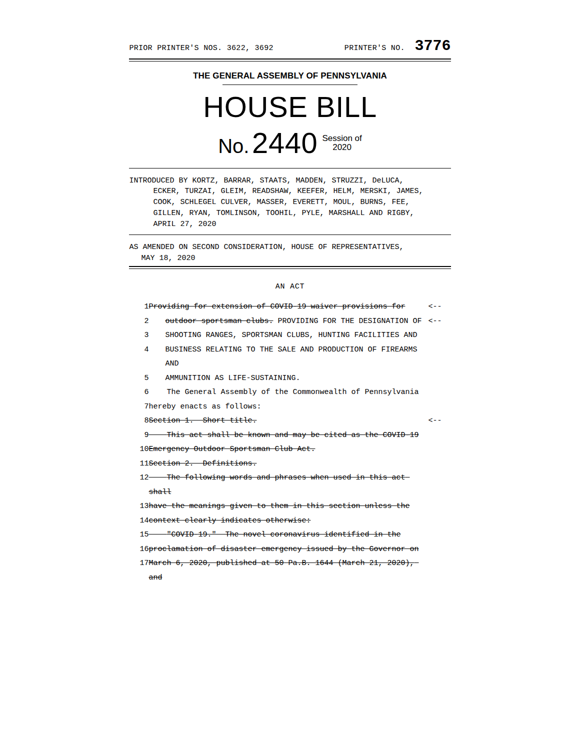PRIOR PRINTER'S NOS. 3622, 3692 PRINTER'S NO. 3776
THE GENERAL ASSEMBLY OF PENNSYLVANIA
HOUSE BILL
No. 2440 Session of
2020
INTRODUCED BY KORTZ, BARRAR, STAATS, MADDEN, STRUZZI, DeLUCA, ECKER, TURZAI, GLEIM, READSHAW, KEEFER, HELM, MERSKI, JAMES, COOK, SCHLEGEL CULVER, MASSER, EVERETT, MOUL, BURNS, FEE, GILLEN, RYAN, TOMLINSON, TOOHIL, PYLE, MARSHALL AND RIGBY, APRIL 27, 2020
AS AMENDED ON SECOND CONSIDERATION, HOUSE OF REPRESENTATIVES, MAY 18, 2020
AN ACT
| 1 | Providing for extension of COVID-19 waiver provisions for | <-- |
| 2 | outdoor sportsman clubs. PROVIDING FOR THE DESIGNATION OF | <-- |
| 3 | SHOOTING RANGES, SPORTSMAN CLUBS, HUNTING FACILITIES AND | |
| 4 | BUSINESS RELATING TO THE SALE AND PRODUCTION OF FIREARMS AND | |
| 5 | AMMUNITION AS LIFE-SUSTAINING. | |
| 6 | The General Assembly of the Commonwealth of Pennsylvania | |
| 7 | hereby enacts as follows: | |
| 8 | Section 1. Short title. | <-- |
| 9 | This act shall be known and may be cited as the COVID-19 | |
| 10 | Emergency Outdoor Sportsman Club Act. | |
| 11 | Section 2. Definitions. | |
| 12 | The following words and phrases when used in this act shall | |
| 13 | have the meanings given to them in this section unless the | |
| 14 | context clearly indicates otherwise: | |
| 15 | "COVID-19." The novel coronavirus identified in the | |
| 16 | proclamation of disaster emergency issued by the Governor on | |
| 17 | March 6, 2020, published at 50 Pa.B. 1644 (March 21, 2020), and | |